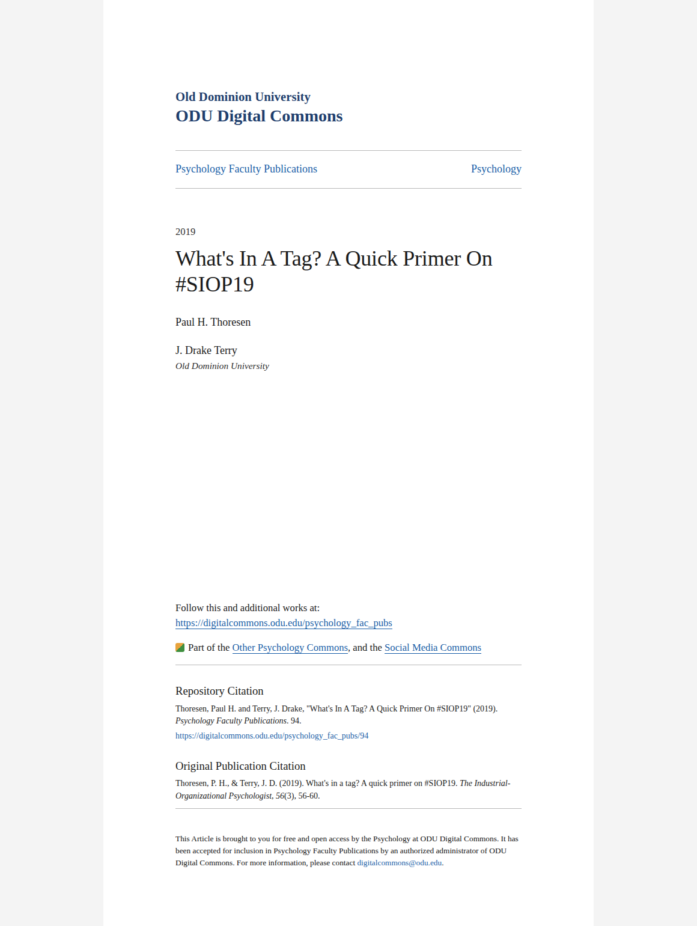Old Dominion University
ODU Digital Commons
Psychology Faculty Publications Psychology
2019
What's In A Tag? A Quick Primer On #SIOP19
Paul H. Thoresen
J. Drake Terry
Old Dominion University
Follow this and additional works at: https://digitalcommons.odu.edu/psychology_fac_pubs
Part of the Other Psychology Commons, and the Social Media Commons
Repository Citation
Thoresen, Paul H. and Terry, J. Drake, "What's In A Tag? A Quick Primer On #SIOP19" (2019). Psychology Faculty Publications. 94.
https://digitalcommons.odu.edu/psychology_fac_pubs/94
Original Publication Citation
Thoresen, P. H., & Terry, J. D. (2019). What's in a tag? A quick primer on #SIOP19. The Industrial-Organizational Psychologist, 56(3), 56-60.
This Article is brought to you for free and open access by the Psychology at ODU Digital Commons. It has been accepted for inclusion in Psychology Faculty Publications by an authorized administrator of ODU Digital Commons. For more information, please contact digitalcommons@odu.edu.